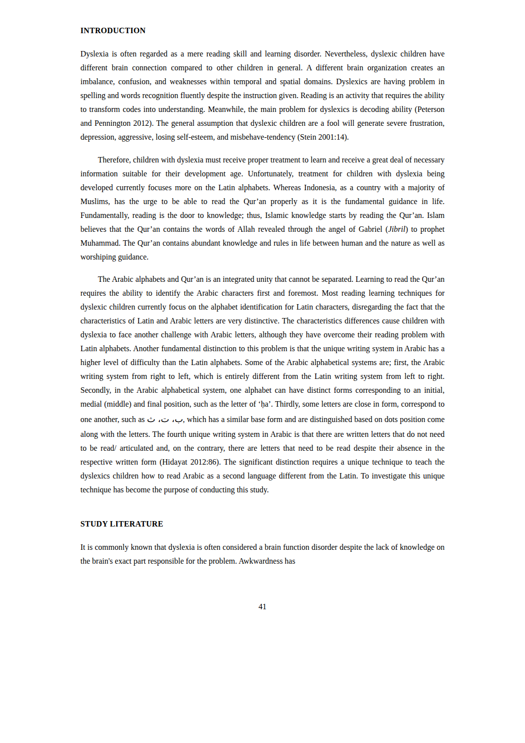INTRODUCTION
Dyslexia is often regarded as a mere reading skill and learning disorder. Nevertheless, dyslexic children have different brain connection compared to other children in general. A different brain organization creates an imbalance, confusion, and weaknesses within temporal and spatial domains. Dyslexics are having problem in spelling and words recognition fluently despite the instruction given. Reading is an activity that requires the ability to transform codes into understanding. Meanwhile, the main problem for dyslexics is decoding ability (Peterson and Pennington 2012). The general assumption that dyslexic children are a fool will generate severe frustration, depression, aggressive, losing self-esteem, and misbehave-tendency (Stein 2001:14).
Therefore, children with dyslexia must receive proper treatment to learn and receive a great deal of necessary information suitable for their development age. Unfortunately, treatment for children with dyslexia being developed currently focuses more on the Latin alphabets. Whereas Indonesia, as a country with a majority of Muslims, has the urge to be able to read the Qur’an properly as it is the fundamental guidance in life. Fundamentally, reading is the door to knowledge; thus, Islamic knowledge starts by reading the Qur’an. Islam believes that the Qur’an contains the words of Allah revealed through the angel of Gabriel (Jibril) to prophet Muhammad. The Qur’an contains abundant knowledge and rules in life between human and the nature as well as worshiping guidance.
The Arabic alphabets and Qur’an is an integrated unity that cannot be separated. Learning to read the Qur’an requires the ability to identify the Arabic characters first and foremost. Most reading learning techniques for dyslexic children currently focus on the alphabet identification for Latin characters, disregarding the fact that the characteristics of Latin and Arabic letters are very distinctive. The characteristics differences cause children with dyslexia to face another challenge with Arabic letters, although they have overcome their reading problem with Latin alphabets. Another fundamental distinction to this problem is that the unique writing system in Arabic has a higher level of difficulty than the Latin alphabets. Some of the Arabic alphabetical systems are; first, the Arabic writing system from right to left, which is entirely different from the Latin writing system from left to right. Secondly, in the Arabic alphabetical system, one alphabet can have distinct forms corresponding to an initial, medial (middle) and final position, such as the letter of ‘ḥa’. Thirdly, some letters are close in form, correspond to one another, such as ب، ت، ث, which has a similar base form and are distinguished based on dots position come along with the letters. The fourth unique writing system in Arabic is that there are written letters that do not need to be read/ articulated and, on the contrary, there are letters that need to be read despite their absence in the respective written form (Hidayat 2012:86). The significant distinction requires a unique technique to teach the dyslexics children how to read Arabic as a second language different from the Latin. To investigate this unique technique has become the purpose of conducting this study.
STUDY LITERATURE
It is commonly known that dyslexia is often considered a brain function disorder despite the lack of knowledge on the brain's exact part responsible for the problem. Awkwardness has
41